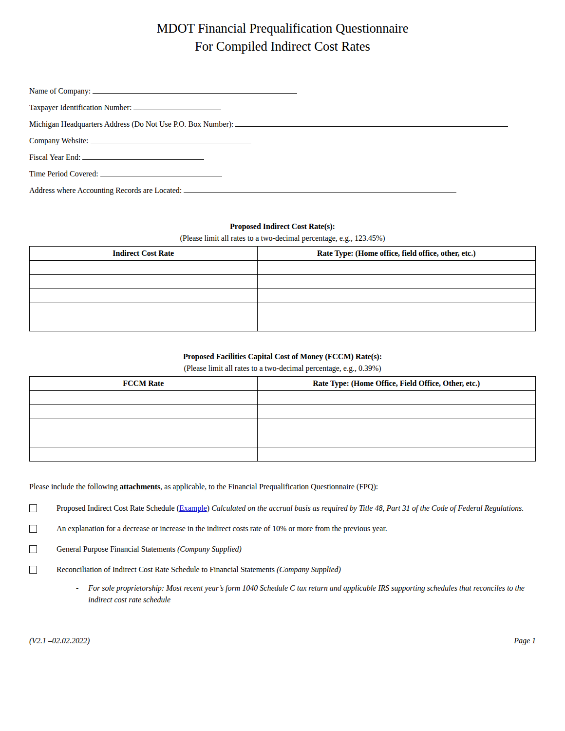MDOT Financial Prequalification Questionnaire
For Compiled Indirect Cost Rates
Name of Company:
Taxpayer Identification Number:
Michigan Headquarters Address (Do Not Use P.O. Box Number):
Company Website:
Fiscal Year End:
Time Period Covered:
Address where Accounting Records are Located:
Proposed Indirect Cost Rate(s):
(Please limit all rates to a two-decimal percentage, e.g., 123.45%)
| Indirect Cost Rate | Rate Type: (Home office, field office, other, etc.) |
| --- | --- |
Proposed Facilities Capital Cost of Money (FCCM) Rate(s):
(Please limit all rates to a two-decimal percentage, e.g., 0.39%)
| FCCM Rate | Rate Type: (Home Office, Field Office, Other, etc.) |
| --- | --- |
Please include the following attachments, as applicable, to the Financial Prequalification Questionnaire (FPQ):
Proposed Indirect Cost Rate Schedule (Example) Calculated on the accrual basis as required by Title 48, Part 31 of the Code of Federal Regulations.
An explanation for a decrease or increase in the indirect costs rate of 10% or more from the previous year.
General Purpose Financial Statements (Company Supplied)
Reconciliation of Indirect Cost Rate Schedule to Financial Statements (Company Supplied)
- For sole proprietorship: Most recent year’s form 1040 Schedule C tax return and applicable IRS supporting schedules that reconciles to the indirect cost rate schedule
(V2.1 –02.02.2022) Page 1